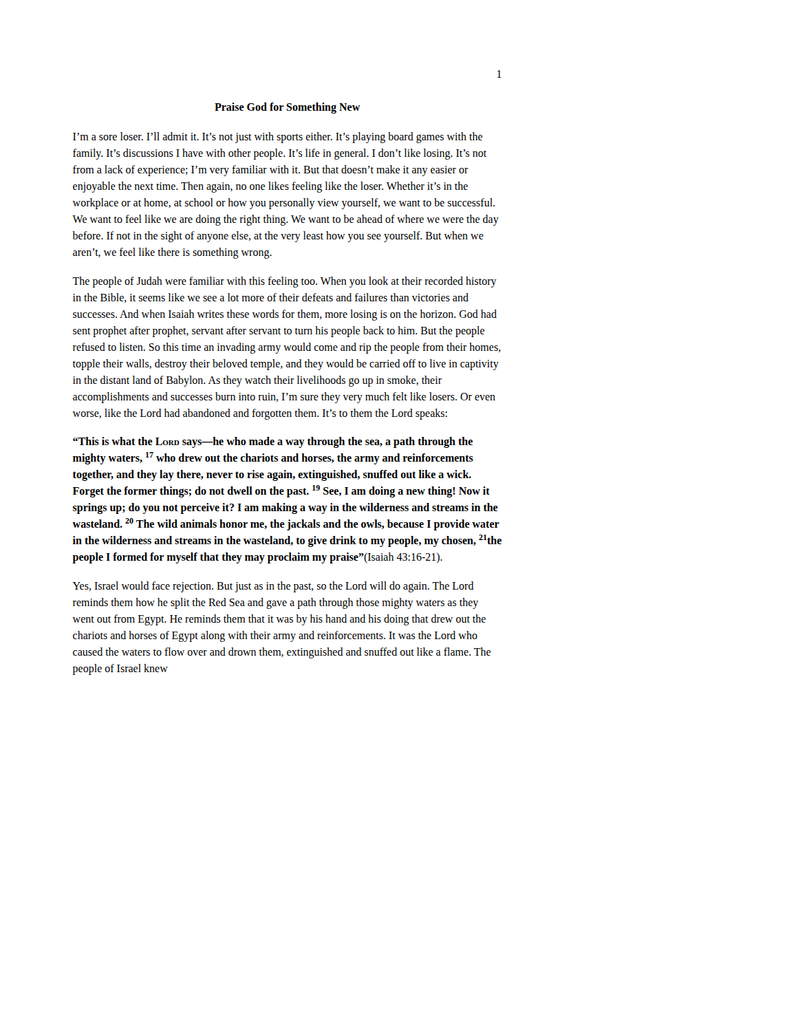1
Praise God for Something New
I’m a sore loser. I’ll admit it. It’s not just with sports either. It’s playing board games with the family. It’s discussions I have with other people. It’s life in general. I don’t like losing. It’s not from a lack of experience; I’m very familiar with it. But that doesn’t make it any easier or enjoyable the next time. Then again, no one likes feeling like the loser. Whether it’s in the workplace or at home, at school or how you personally view yourself, we want to be successful. We want to feel like we are doing the right thing. We want to be ahead of where we were the day before. If not in the sight of anyone else, at the very least how you see yourself. But when we aren’t, we feel like there is something wrong.
The people of Judah were familiar with this feeling too. When you look at their recorded history in the Bible, it seems like we see a lot more of their defeats and failures than victories and successes. And when Isaiah writes these words for them, more losing is on the horizon. God had sent prophet after prophet, servant after servant to turn his people back to him. But the people refused to listen. So this time an invading army would come and rip the people from their homes, topple their walls, destroy their beloved temple, and they would be carried off to live in captivity in the distant land of Babylon. As they watch their livelihoods go up in smoke, their accomplishments and successes burn into ruin, I’m sure they very much felt like losers. Or even worse, like the Lord had abandoned and forgotten them. It’s to them the Lord speaks:
“This is what the Lord says—he who made a way through the sea, a path through the mighty waters, 17 who drew out the chariots and horses, the army and reinforcements together, and they lay there, never to rise again, extinguished, snuffed out like a wick. Forget the former things; do not dwell on the past. 19 See, I am doing a new thing! Now it springs up; do you not perceive it? I am making a way in the wilderness and streams in the wasteland. 20 The wild animals honor me, the jackals and the owls, because I provide water in the wilderness and streams in the wasteland, to give drink to my people, my chosen, 21the people I formed for myself that they may proclaim my praise”(Isaiah 43:16-21).
Yes, Israel would face rejection. But just as in the past, so the Lord will do again. The Lord reminds them how he split the Red Sea and gave a path through those mighty waters as they went out from Egypt. He reminds them that it was by his hand and his doing that drew out the chariots and horses of Egypt along with their army and reinforcements. It was the Lord who caused the waters to flow over and drown them, extinguished and snuffed out like a flame. The people of Israel knew